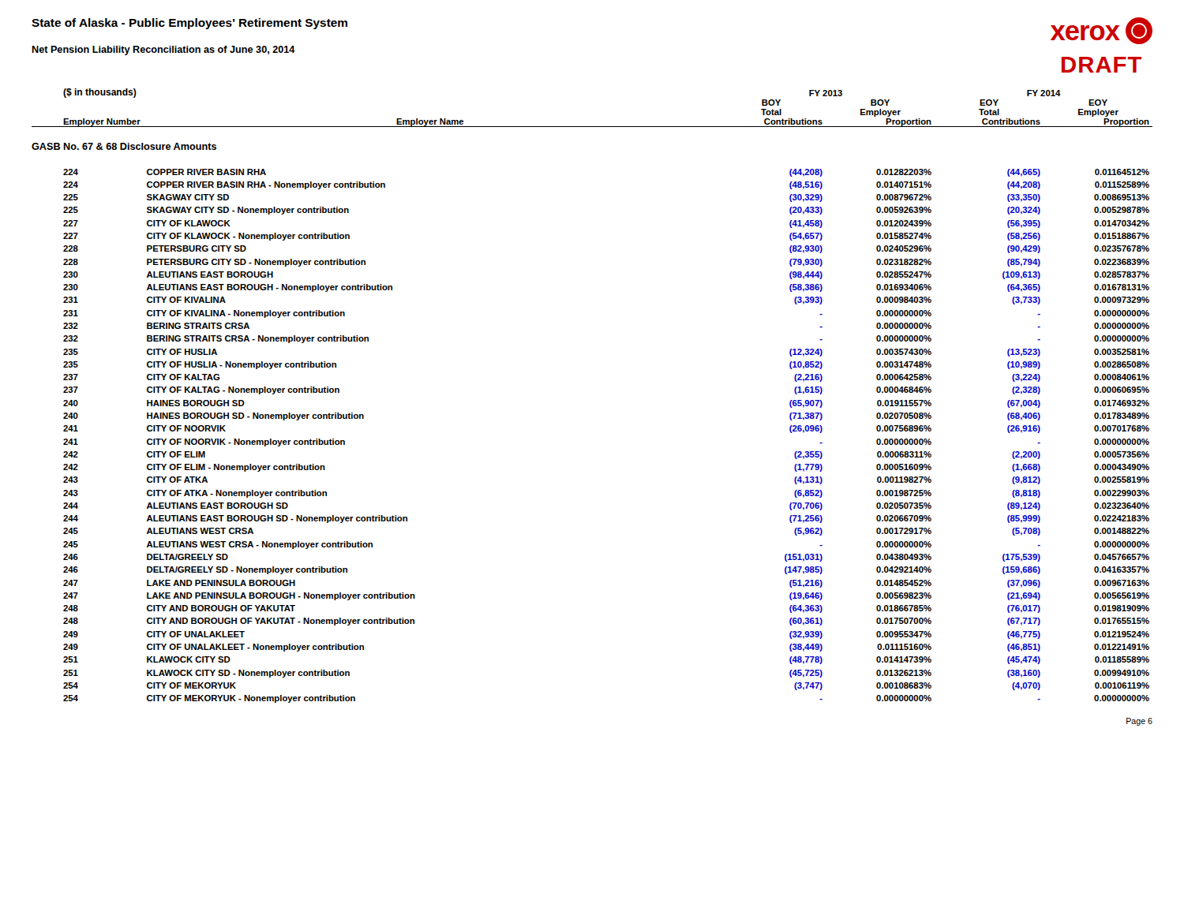xerox
DRAFT
State of Alaska - Public Employees' Retirement System
Net Pension Liability Reconciliation as of June 30, 2014
| ($ in thousands) | | FY 2013 | FY 2014 |
| --- | --- | --- | --- |
| | | BOY | BOY | EOY | EOY |
| | | Total | Employer | Total | Employer |
| Employer Number | Employer Name | Contributions | Proportion | Contributions | Proportion |
| GASB No. 67 & 68 Disclosure Amounts |
| 224 | COPPER RIVER BASIN RHA | (44,208) | 0.01282203% | (44,665) | 0.01164512% |
| 224 | COPPER RIVER BASIN RHA - Nonemployer contribution | (48,516) | 0.01407151% | (44,208) | 0.01152589% |
| 225 | SKAGWAY CITY SD | (30,329) | 0.00879672% | (33,350) | 0.00869513% |
| 225 | SKAGWAY CITY SD - Nonemployer contribution | (20,433) | 0.00592639% | (20,324) | 0.00529878% |
| 227 | CITY OF KLAWOCK | (41,458) | 0.01202439% | (56,395) | 0.01470342% |
| 227 | CITY OF KLAWOCK - Nonemployer contribution | (54,657) | 0.01585274% | (58,256) | 0.01518867% |
| 228 | PETERSBURG CITY SD | (82,930) | 0.02405296% | (90,429) | 0.02357678% |
| 228 | PETERSBURG CITY SD - Nonemployer contribution | (79,930) | 0.02318282% | (85,794) | 0.02236839% |
| 230 | ALEUTIANS EAST BOROUGH | (98,444) | 0.02855247% | (109,613) | 0.02857837% |
| 230 | ALEUTIANS EAST BOROUGH - Nonemployer contribution | (58,386) | 0.01693406% | (64,365) | 0.01678131% |
| 231 | CITY OF KIVALINA | (3,393) | 0.00098403% | (3,733) | 0.00097329% |
| 231 | CITY OF KIVALINA - Nonemployer contribution | - | 0.00000000% | - | 0.00000000% |
| 232 | BERING STRAITS CRSA | - | 0.00000000% | - | 0.00000000% |
| 232 | BERING STRAITS CRSA - Nonemployer contribution | - | 0.00000000% | - | 0.00000000% |
| 235 | CITY OF HUSLIA | (12,324) | 0.00357430% | (13,523) | 0.00352581% |
| 235 | CITY OF HUSLIA - Nonemployer contribution | (10,852) | 0.00314748% | (10,989) | 0.00286508% |
| 237 | CITY OF KALTAG | (2,216) | 0.00064258% | (3,224) | 0.00084061% |
| 237 | CITY OF KALTAG - Nonemployer contribution | (1,615) | 0.00046846% | (2,328) | 0.00060695% |
| 240 | HAINES BOROUGH SD | (65,907) | 0.01911557% | (67,004) | 0.01746932% |
| 240 | HAINES BOROUGH SD - Nonemployer contribution | (71,387) | 0.02070508% | (68,406) | 0.01783489% |
| 241 | CITY OF NOORVIK | (26,096) | 0.00756896% | (26,916) | 0.00701768% |
| 241 | CITY OF NOORVIK - Nonemployer contribution | - | 0.00000000% | - | 0.00000000% |
| 242 | CITY OF ELIM | (2,355) | 0.00068311% | (2,200) | 0.00057356% |
| 242 | CITY OF ELIM - Nonemployer contribution | (1,779) | 0.00051609% | (1,668) | 0.00043490% |
| 243 | CITY OF ATKA | (4,131) | 0.00119827% | (9,812) | 0.00255819% |
| 243 | CITY OF ATKA - Nonemployer contribution | (6,852) | 0.00198725% | (8,818) | 0.00229903% |
| 244 | ALEUTIANS EAST BOROUGH SD | (70,706) | 0.02050735% | (89,124) | 0.02323640% |
| 244 | ALEUTIANS EAST BOROUGH SD - Nonemployer contribution | (71,256) | 0.02066709% | (85,999) | 0.02242183% |
| 245 | ALEUTIANS WEST CRSA | (5,962) | 0.00172917% | (5,708) | 0.00148822% |
| 245 | ALEUTIANS WEST CRSA - Nonemployer contribution | - | 0.00000000% | - | 0.00000000% |
| 246 | DELTA/GREELY SD | (151,031) | 0.04380493% | (175,539) | 0.04576657% |
| 246 | DELTA/GREELY SD - Nonemployer contribution | (147,985) | 0.04292140% | (159,686) | 0.04163357% |
| 247 | LAKE AND PENINSULA BOROUGH | (51,216) | 0.01485452% | (37,096) | 0.00967163% |
| 247 | LAKE AND PENINSULA BOROUGH - Nonemployer contribution | (19,646) | 0.00569823% | (21,694) | 0.00565619% |
| 248 | CITY AND BOROUGH OF YAKUTAT | (64,363) | 0.01866785% | (76,017) | 0.01981909% |
| 248 | CITY AND BOROUGH OF YAKUTAT - Nonemployer contribution | (60,361) | 0.01750700% | (67,717) | 0.01765515% |
| 249 | CITY OF UNALAKLEET | (32,939) | 0.00955347% | (46,775) | 0.01219524% |
| 249 | CITY OF UNALAKLEET - Nonemployer contribution | (38,449) | 0.01115160% | (46,851) | 0.01221491% |
| 251 | KLAWOCK CITY SD | (48,778) | 0.01414739% | (45,474) | 0.01185589% |
| 251 | KLAWOCK CITY SD - Nonemployer contribution | (45,725) | 0.01326213% | (38,160) | 0.00994910% |
| 254 | CITY OF MEKORYUK | (3,747) | 0.00108683% | (4,070) | 0.00106119% |
| 254 | CITY OF MEKORYUK - Nonemployer contribution | - | 0.00000000% | - | 0.00000000% |
Page 6